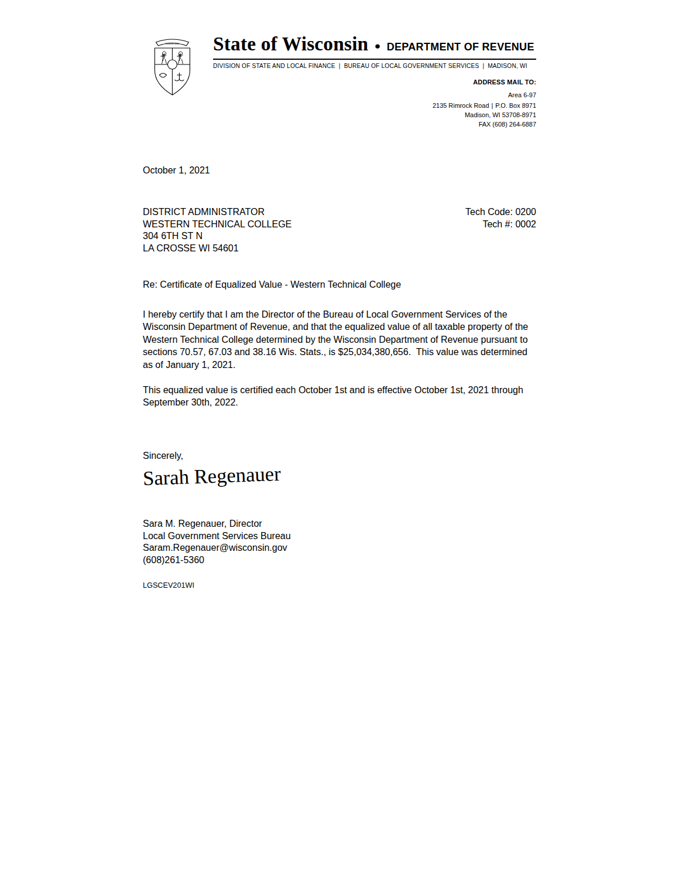FORWARD
State of Wisconsin ● DEPARTMENT OF REVENUE
DIVISION OF STATE AND LOCAL FINANCE|BUREAU OF LOCAL GOVERNMENT SERVICES|MADISON, WI
ADDRESS MAIL TO:
Area 6-97
2135 Rimrock Road|P.O. Box 8971
Madison, WI 53708-8971
FAX (608) 264-6887
October 1, 2021
DISTRICT ADMINISTRATOR
WESTERN TECHNICAL COLLEGE
304 6TH ST N
LA CROSSE WI 54601
Tech Code: 0200
Tech #: 0002
Re: Certificate of Equalized Value - Western Technical College
I hereby certify that I am the Director of the Bureau of Local Government Services of the Wisconsin Department of Revenue, and that the equalized value of all taxable property of the Western Technical College determined by the Wisconsin Department of Revenue pursuant to sections 70.57, 67.03 and 38.16 Wis. Stats., is $25,034,380,656. This value was determined as of January 1, 2021.
This equalized value is certified each October 1st and is effective October 1st, 2021 through September 30th, 2022.
Sincerely,
Sarah Regenauer
Sara M. Regenauer, Director
Local Government Services Bureau
Saram.Regenauer@wisconsin.gov
(608)261-5360
LGSCEV201WI